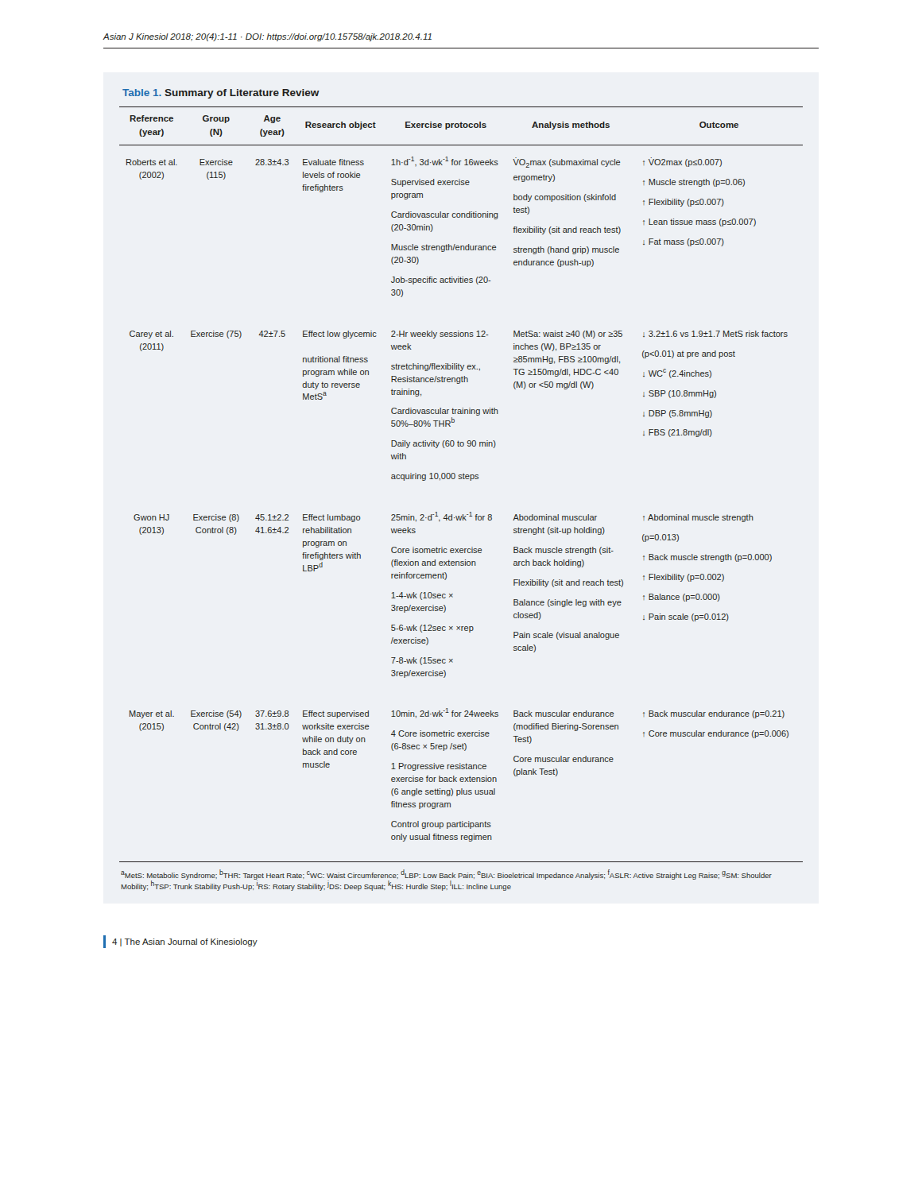Asian J Kinesiol 2018; 20(4):1-11 · DOI: https://doi.org/10.15758/ajk.2018.20.4.11
Table 1. Summary of Literature Review
| Reference (year) | Group (N) | Age (year) | Research object | Exercise protocols | Analysis methods | Outcome |
| --- | --- | --- | --- | --- | --- | --- |
| Roberts et al. (2002) | Exercise (115) | 28.3±4.3 | Evaluate fitness levels of rookie firefighters | 1h·d -1 , 3d·wk -1 for 16weeks Supervised exercise program Cardiovascular conditioning (20-30min) Muscle strength/endurance (20-30) Job-specific activities (20-30) | V̇O 2 max (submaximal cycle ergometry) body composition (skinfold test) flexibility (sit and reach test) strength (hand grip) muscle endurance (push-up) | ↑ V̇O2max (p≤0.007) ↑ Muscle strength (p=0.06) ↑ Flexibility (p≤0.007) ↑ Lean tissue mass (p≤0.007) ↓ Fat mass (p≤0.007) |
| Carey et al. (2011) | Exercise (75) | 42±7.5 | Effect low glycemic nutritional fitness program while on duty to reverse MetS a | 2-Hr weekly sessions 12-week stretching/flexibility ex., Resistance/strength training, Cardiovascular training with 50%–80% THR b Daily activity (60 to 90 min) with acquiring 10,000 steps | MetSa: waist ≥40 (M) or ≥35 inches (W), BP≥135 or ≥85mmHg, FBS ≥100mg/dl, TG ≥150mg/dl, HDC-C <40 (M) or <50 mg/dl (W) | ↓ 3.2±1.6 vs 1.9±1.7 MetS risk factors (p<0.01) at pre and post ↓ WC c (2.4inches) ↓ SBP (10.8mmHg) ↓ DBP (5.8mmHg) ↓ FBS (21.8mg/dl) |
| Gwon HJ (2013) | Exercise (8) Control (8) | 45.1±2.2 41.6±4.2 | Effect lumbago rehabilitation program on firefighters with LBP d | 25min, 2·d -1 , 4d·wk -1 for 8 weeks Core isometric exercise (flexion and extension reinforcement) 1-4-wk (10sec × 3rep/exercise) 5-6-wk (12sec × ×rep /exercise) 7-8-wk (15sec × 3rep/exercise) | Abodominal muscular strenght (sit-up holding) Back muscle strength (sit-arch back holding) Flexibility (sit and reach test) Balance (single leg with eye closed) Pain scale (visual analogue scale) | ↑ Abdominal muscle strength (p=0.013) ↑ Back muscle strength (p=0.000) ↑ Flexibility (p=0.002) ↑ Balance (p=0.000) ↓ Pain scale (p=0.012) |
| Mayer et al. (2015) | Exercise (54) Control (42) | 37.6±9.8 31.3±8.0 | Effect supervised worksite exercise while on duty on back and core muscle | 10min, 2d·wk -1 for 24weeks 4 Core isometric exercise (6-8sec × 5rep /set) 1 Progressive resistance exercise for back extension (6 angle setting) plus usual fitness program Control group participants only usual fitness regimen | Back muscular endurance (modified Biering-Sorensen Test) Core muscular endurance (plank Test) | ↑ Back muscular endurance (p=0.21) ↑ Core muscular endurance (p=0.006) |
aMetS: Metabolic Syndrome; bTHR: Target Heart Rate; cWC: Waist Circumference; dLBP: Low Back Pain; eBIA: Bioeletrical Impedance Analysis; fASLR: Active Straight Leg Raise; gSM: Shoulder Mobility; hTSP: Trunk Stability Push-Up; iRS: Rotary Stability; jDS: Deep Squat; kHS: Hurdle Step; lILL: Incline Lunge
4 | The Asian Journal of Kinesiology